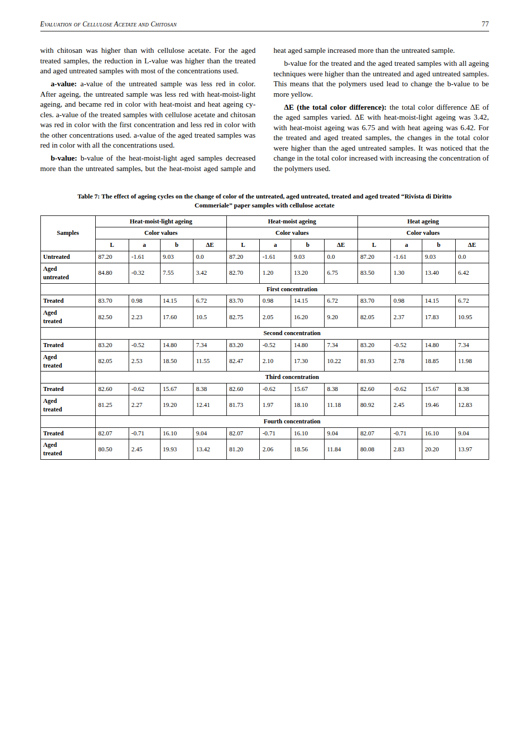Evaluation of Cellulose Acetate and Chitosan 77
with chitosan was higher than with cellulose acetate. For the aged treated samples, the reduction in L-value was higher than the treated and aged untreated samples with most of the concentrations used.
a-value: a-value of the untreated sample was less red in color. After ageing, the untreated sample was less red with heat-moist-light ageing, and became red in color with heat-moist and heat ageing cycles. a-value of the treated samples with cellulose acetate and chitosan was red in color with the first concentration and less red in color with the other concentrations used. a-value of the aged treated samples was red in color with all the concentrations used.
b-value: b-value of the heat-moist-light aged samples decreased more than the untreated samples, but the heat-moist aged sample and heat aged sample increased more than the untreated sample.
b-value for the treated and the aged treated samples with all ageing techniques were higher than the untreated and aged untreated samples. This means that the polymers used lead to change the b-value to be more yellow.
ΔE (the total color difference): the total color difference ΔE of the aged samples varied. ΔE with heat-moist-light ageing was 3.42, with heat-moist ageing was 6.75 and with heat ageing was 6.42. For the treated and aged treated samples, the changes in the total color were higher than the aged untreated samples. It was noticed that the change in the total color increased with increasing the concentration of the polymers used.
Table 7: The effect of ageing cycles on the change of color of the untreated, aged untreated, treated and aged treated “Rivista di Diritto Commeriale” paper samples with cellulose acetate
| Samples | Heat-moist-light ageing | Heat-moist ageing | Heat ageing |
| --- | --- | --- | --- |
| Color values | Color values | Color values |
| L | a | b | ΔE | L | a | b | ΔE | L | a | b | ΔE |
| Untreated | 87.20 | -1.61 | 9.03 | 0.0 | 87.20 | -1.61 | 9.03 | 0.0 | 87.20 | -1.61 | 9.03 | 0.0 |
| Aged untreated | 84.80 | -0.32 | 7.55 | 3.42 | 82.70 | 1.20 | 13.20 | 6.75 | 83.50 | 1.30 | 13.40 | 6.42 |
| | First concentration |
| Treated | 83.70 | 0.98 | 14.15 | 6.72 | 83.70 | 0.98 | 14.15 | 6.72 | 83.70 | 0.98 | 14.15 | 6.72 |
| Aged treated | 82.50 | 2.23 | 17.60 | 10.5 | 82.75 | 2.05 | 16.20 | 9.20 | 82.05 | 2.37 | 17.83 | 10.95 |
| | Second concentration |
| Treated | 83.20 | -0.52 | 14.80 | 7.34 | 83.20 | -0.52 | 14.80 | 7.34 | 83.20 | -0.52 | 14.80 | 7.34 |
| Aged treated | 82.05 | 2.53 | 18.50 | 11.55 | 82.47 | 2.10 | 17.30 | 10.22 | 81.93 | 2.78 | 18.85 | 11.98 |
| | Third concentration |
| Treated | 82.60 | -0.62 | 15.67 | 8.38 | 82.60 | -0.62 | 15.67 | 8.38 | 82.60 | -0.62 | 15.67 | 8.38 |
| Aged treated | 81.25 | 2.27 | 19.20 | 12.41 | 81.73 | 1.97 | 18.10 | 11.18 | 80.92 | 2.45 | 19.46 | 12.83 |
| | Fourth concentration |
| Treated | 82.07 | -0.71 | 16.10 | 9.04 | 82.07 | -0.71 | 16.10 | 9.04 | 82.07 | -0.71 | 16.10 | 9.04 |
| Aged treated | 80.50 | 2.45 | 19.93 | 13.42 | 81.20 | 2.06 | 18.56 | 11.84 | 80.08 | 2.83 | 20.20 | 13.97 |